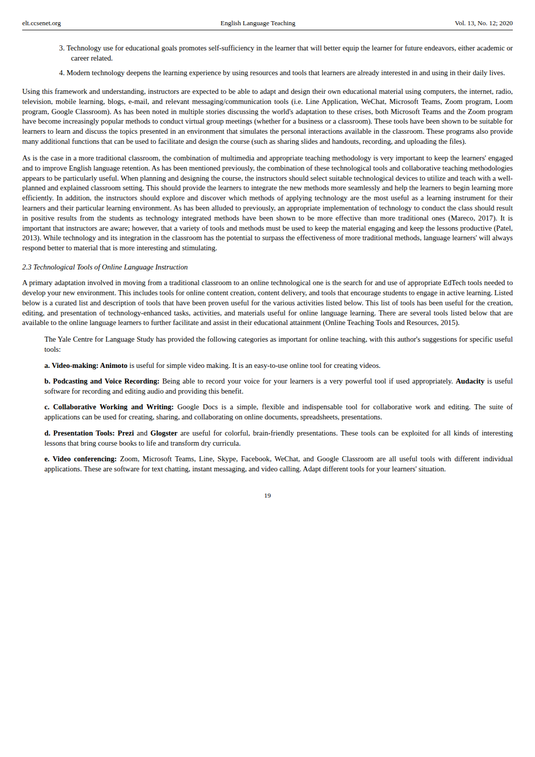elt.ccsenet.org English Language Teaching Vol. 13, No. 12; 2020
3. Technology use for educational goals promotes self-sufficiency in the learner that will better equip the learner for future endeavors, either academic or career related.
4. Modern technology deepens the learning experience by using resources and tools that learners are already interested in and using in their daily lives.
Using this framework and understanding, instructors are expected to be able to adapt and design their own educational material using computers, the internet, radio, television, mobile learning, blogs, e-mail, and relevant messaging/communication tools (i.e. Line Application, WeChat, Microsoft Teams, Zoom program, Loom program, Google Classroom). As has been noted in multiple stories discussing the world's adaptation to these crises, both Microsoft Teams and the Zoom program have become increasingly popular methods to conduct virtual group meetings (whether for a business or a classroom). These tools have been shown to be suitable for learners to learn and discuss the topics presented in an environment that simulates the personal interactions available in the classroom. These programs also provide many additional functions that can be used to facilitate and design the course (such as sharing slides and handouts, recording, and uploading the files).
As is the case in a more traditional classroom, the combination of multimedia and appropriate teaching methodology is very important to keep the learners' engaged and to improve English language retention. As has been mentioned previously, the combination of these technological tools and collaborative teaching methodologies appears to be particularly useful. When planning and designing the course, the instructors should select suitable technological devices to utilize and teach with a well-planned and explained classroom setting. This should provide the learners to integrate the new methods more seamlessly and help the learners to begin learning more efficiently. In addition, the instructors should explore and discover which methods of applying technology are the most useful as a learning instrument for their learners and their particular learning environment. As has been alluded to previously, an appropriate implementation of technology to conduct the class should result in positive results from the students as technology integrated methods have been shown to be more effective than more traditional ones (Mareco, 2017). It is important that instructors are aware; however, that a variety of tools and methods must be used to keep the material engaging and keep the lessons productive (Patel, 2013). While technology and its integration in the classroom has the potential to surpass the effectiveness of more traditional methods, language learners' will always respond better to material that is more interesting and stimulating.
2.3 Technological Tools of Online Language Instruction
A primary adaptation involved in moving from a traditional classroom to an online technological one is the search for and use of appropriate EdTech tools needed to develop your new environment. This includes tools for online content creation, content delivery, and tools that encourage students to engage in active learning. Listed below is a curated list and description of tools that have been proven useful for the various activities listed below. This list of tools has been useful for the creation, editing, and presentation of technology-enhanced tasks, activities, and materials useful for online language learning. There are several tools listed below that are available to the online language learners to further facilitate and assist in their educational attainment (Online Teaching Tools and Resources, 2015).
The Yale Centre for Language Study has provided the following categories as important for online teaching, with this author's suggestions for specific useful tools:
a. Video-making: Animoto is useful for simple video making. It is an easy-to-use online tool for creating videos.
b. Podcasting and Voice Recording: Being able to record your voice for your learners is a very powerful tool if used appropriately. Audacity is useful software for recording and editing audio and providing this benefit.
c. Collaborative Working and Writing: Google Docs is a simple, flexible and indispensable tool for collaborative work and editing. The suite of applications can be used for creating, sharing, and collaborating on online documents, spreadsheets, presentations.
d. Presentation Tools: Prezi and Glogster are useful for colorful, brain-friendly presentations. These tools can be exploited for all kinds of interesting lessons that bring course books to life and transform dry curricula.
e. Video conferencing: Zoom, Microsoft Teams, Line, Skype, Facebook, WeChat, and Google Classroom are all useful tools with different individual applications. These are software for text chatting, instant messaging, and video calling. Adapt different tools for your learners' situation.
19